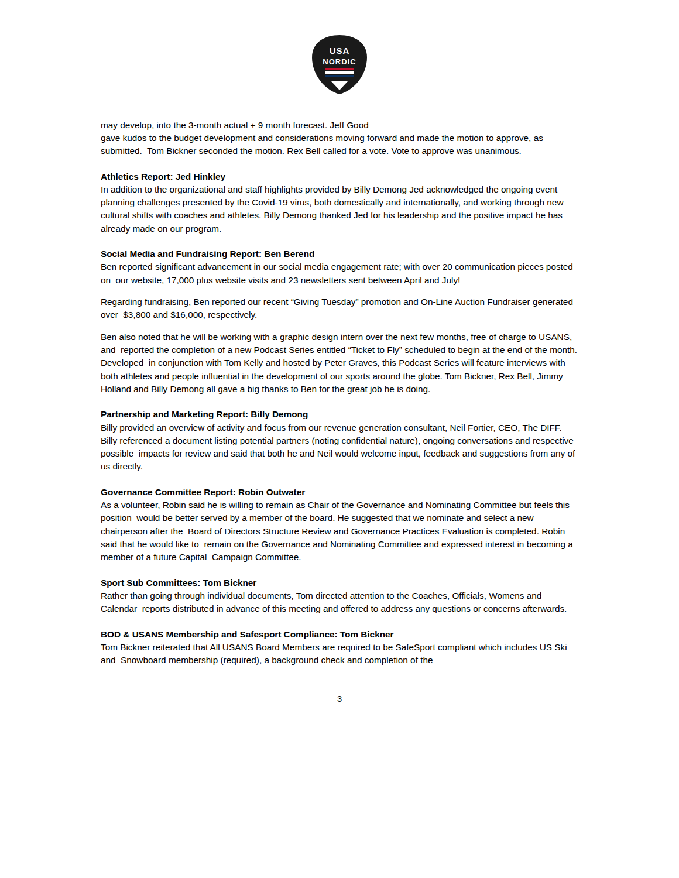USA NORDIC
may develop, into the 3-month actual + 9 month forecast. Jeff Good
gave kudos to the budget development and considerations moving forward and made the motion to approve, as submitted. Tom Bickner seconded the motion. Rex Bell called for a vote. Vote to approve was unanimous.
Athletics Report: Jed Hinkley
In addition to the organizational and staff highlights provided by Billy Demong Jed acknowledged the ongoing event planning challenges presented by the Covid-19 virus, both domestically and internationally, and working through new cultural shifts with coaches and athletes. Billy Demong thanked Jed for his leadership and the positive impact he has already made on our program.
Social Media and Fundraising Report: Ben Berend
Ben reported significant advancement in our social media engagement rate; with over 20 communication pieces posted on our website, 17,000 plus website visits and 23 newsletters sent between April and July!
Regarding fundraising, Ben reported our recent “Giving Tuesday” promotion and On-Line Auction Fundraiser generated over $3,800 and $16,000, respectively.
Ben also noted that he will be working with a graphic design intern over the next few months, free of charge to USANS, and reported the completion of a new Podcast Series entitled “Ticket to Fly” scheduled to begin at the end of the month. Developed in conjunction with Tom Kelly and hosted by Peter Graves, this Podcast Series will feature interviews with both athletes and people influential in the development of our sports around the globe. Tom Bickner, Rex Bell, Jimmy Holland and Billy Demong all gave a big thanks to Ben for the great job he is doing.
Partnership and Marketing Report: Billy Demong
Billy provided an overview of activity and focus from our revenue generation consultant, Neil Fortier, CEO, The DIFF. Billy referenced a document listing potential partners (noting confidential nature), ongoing conversations and respective possible impacts for review and said that both he and Neil would welcome input, feedback and suggestions from any of us directly.
Governance Committee Report: Robin Outwater
As a volunteer, Robin said he is willing to remain as Chair of the Governance and Nominating Committee but feels this position would be better served by a member of the board. He suggested that we nominate and select a new chairperson after the Board of Directors Structure Review and Governance Practices Evaluation is completed. Robin said that he would like to remain on the Governance and Nominating Committee and expressed interest in becoming a member of a future Capital Campaign Committee.
Sport Sub Committees: Tom Bickner
Rather than going through individual documents, Tom directed attention to the Coaches, Officials, Womens and Calendar reports distributed in advance of this meeting and offered to address any questions or concerns afterwards.
BOD & USANS Membership and Safesport Compliance: Tom Bickner
Tom Bickner reiterated that All USANS Board Members are required to be SafeSport compliant which includes US Ski and Snowboard membership (required), a background check and completion of the
3